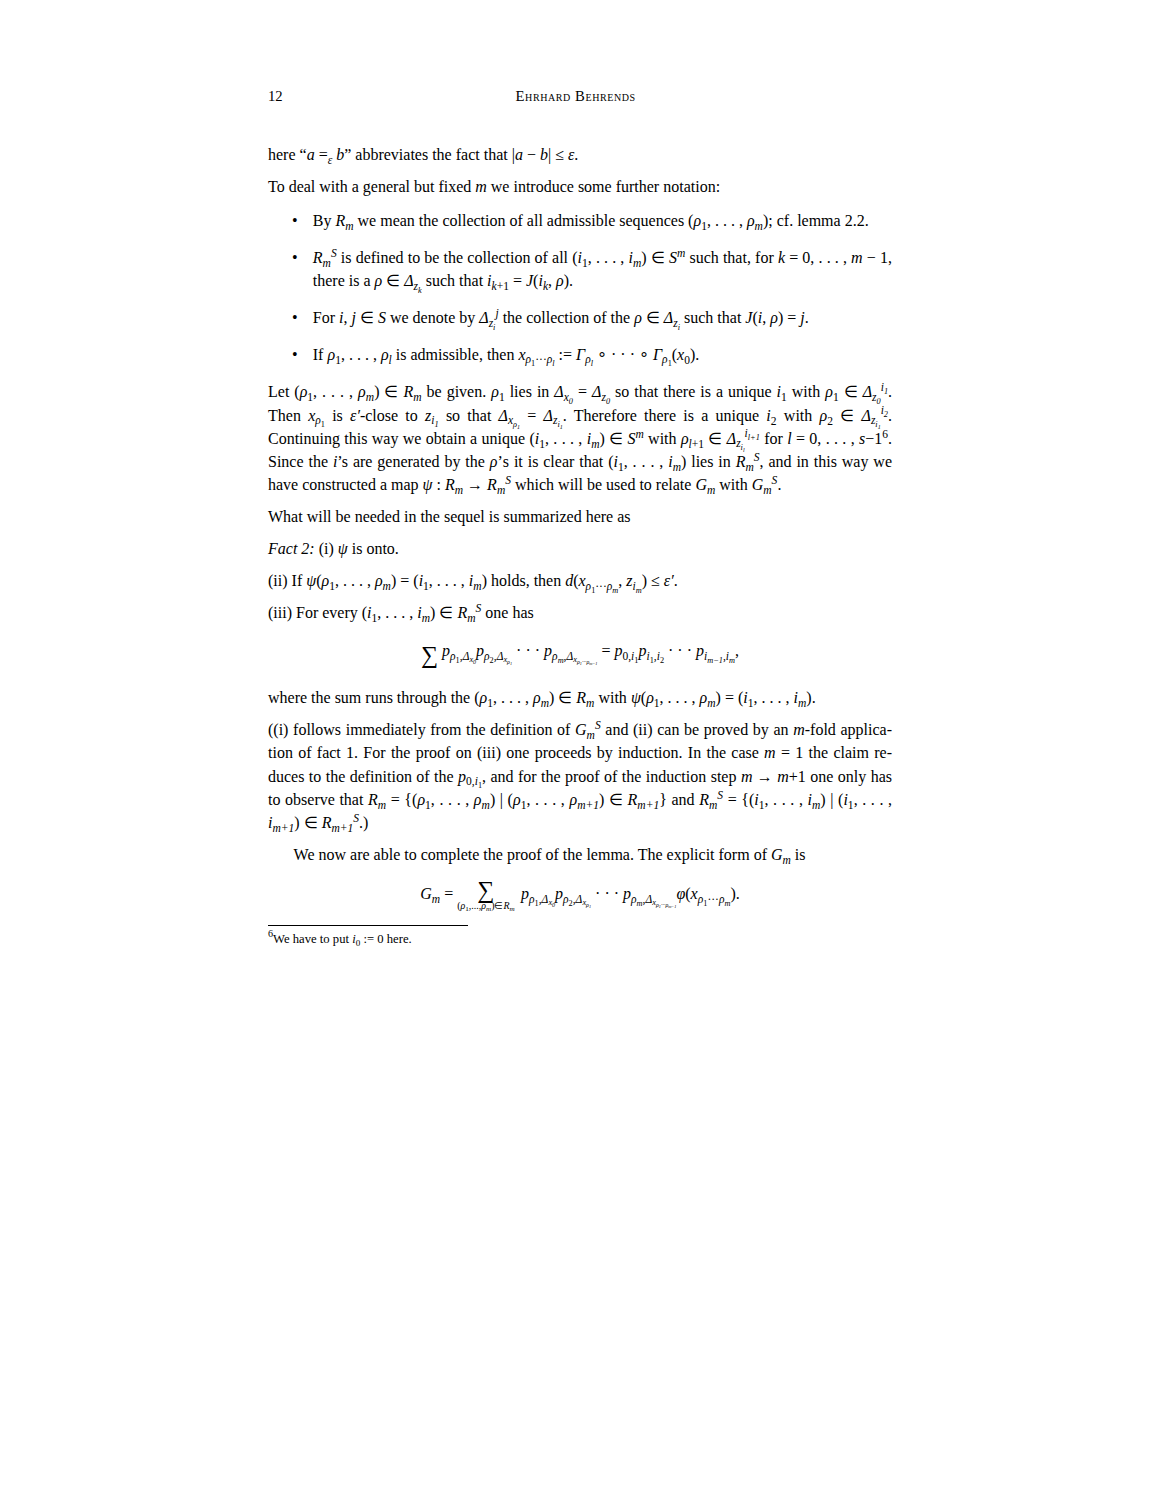12
Ehrhard Behrends
here “a =ε b” abbreviates the fact that |a − b| ≤ ε.
To deal with a general but fixed m we introduce some further notation:
By Rm we mean the collection of all admissible sequences (ρ1, . . . , ρm); cf. lemma 2.2.
RmS is defined to be the collection of all (i1, . . . , im) ∈ Sm such that, for k = 0, . . . , m − 1, there is a ρ ∈ Δzk such that ik+1 = J(ik, ρ).
For i, j ∈ S we denote by Δzij the collection of the ρ ∈ Δzi such that J(i, ρ) = j.
If ρ1, . . . , ρl is admissible, then xρ1···ρl := Γρl ∘ · · · ∘ Γρ1(x0).
Let (ρ1, . . . , ρm) ∈ Rm be given. ρ1 lies in Δx0 = Δz0 so that there is a unique i1 with ρ1 ∈ Δz0i1. Then xρ1 is ε′-close to zi1 so that Δxρ1 = Δzi1. Therefore there is a unique i2 with ρ2 ∈ Δzi1i2. Continuing this way we obtain a unique (i1, . . . , im) ∈ Sm with ρl+1 ∈ Δzilil+1 for l = 0, . . . , s−16. Since the i’s are generated by the ρ’s it is clear that (i1, . . . , im) lies in RmS, and in this way we have constructed a map ψ : Rm → RmS which will be used to relate Gm with GmS.
What will be needed in the sequel is summarized here as
Fact 2: (i) ψ is onto.
(ii) If ψ(ρ1, . . . , ρm) = (i1, . . . , im) holds, then d(xρ1···ρm, zim) ≤ ε′.
(iii) For every (i1, . . . , im) ∈ RmS one has
∑ pρ1,Δx0pρ2,Δxρ1 · · · pρm,Δxρ1···ρm−1 = p0,i1pi1,i2 · · · pim−1,im,
where the sum runs through the (ρ1, . . . , ρm) ∈ Rm with ψ(ρ1, . . . , ρm) = (i1, . . . , im).
((i) follows immediately from the definition of GmS and (ii) can be proved by an m-fold application of fact 1. For the proof on (iii) one proceeds by induction. In the case m = 1 the claim reduces to the definition of the p0,i1, and for the proof of the induction step m → m+1 one only has to observe that Rm = {(ρ1, . . . , ρm) | (ρ1, . . . , ρm+1) ∈ Rm+1} and RmS = {(i1, . . . , im) | (i1, . . . , im+1) ∈ Rm+1S.)
We now are able to complete the proof of the lemma. The explicit form of Gm is
Gm = ∑ (ρ1,...,ρm)∈Rm pρ1,Δx0pρ2,Δxρ1 · · · pρm,Δxρ1···ρm−1φ(xρ1···ρm).
6We have to put i0 := 0 here.